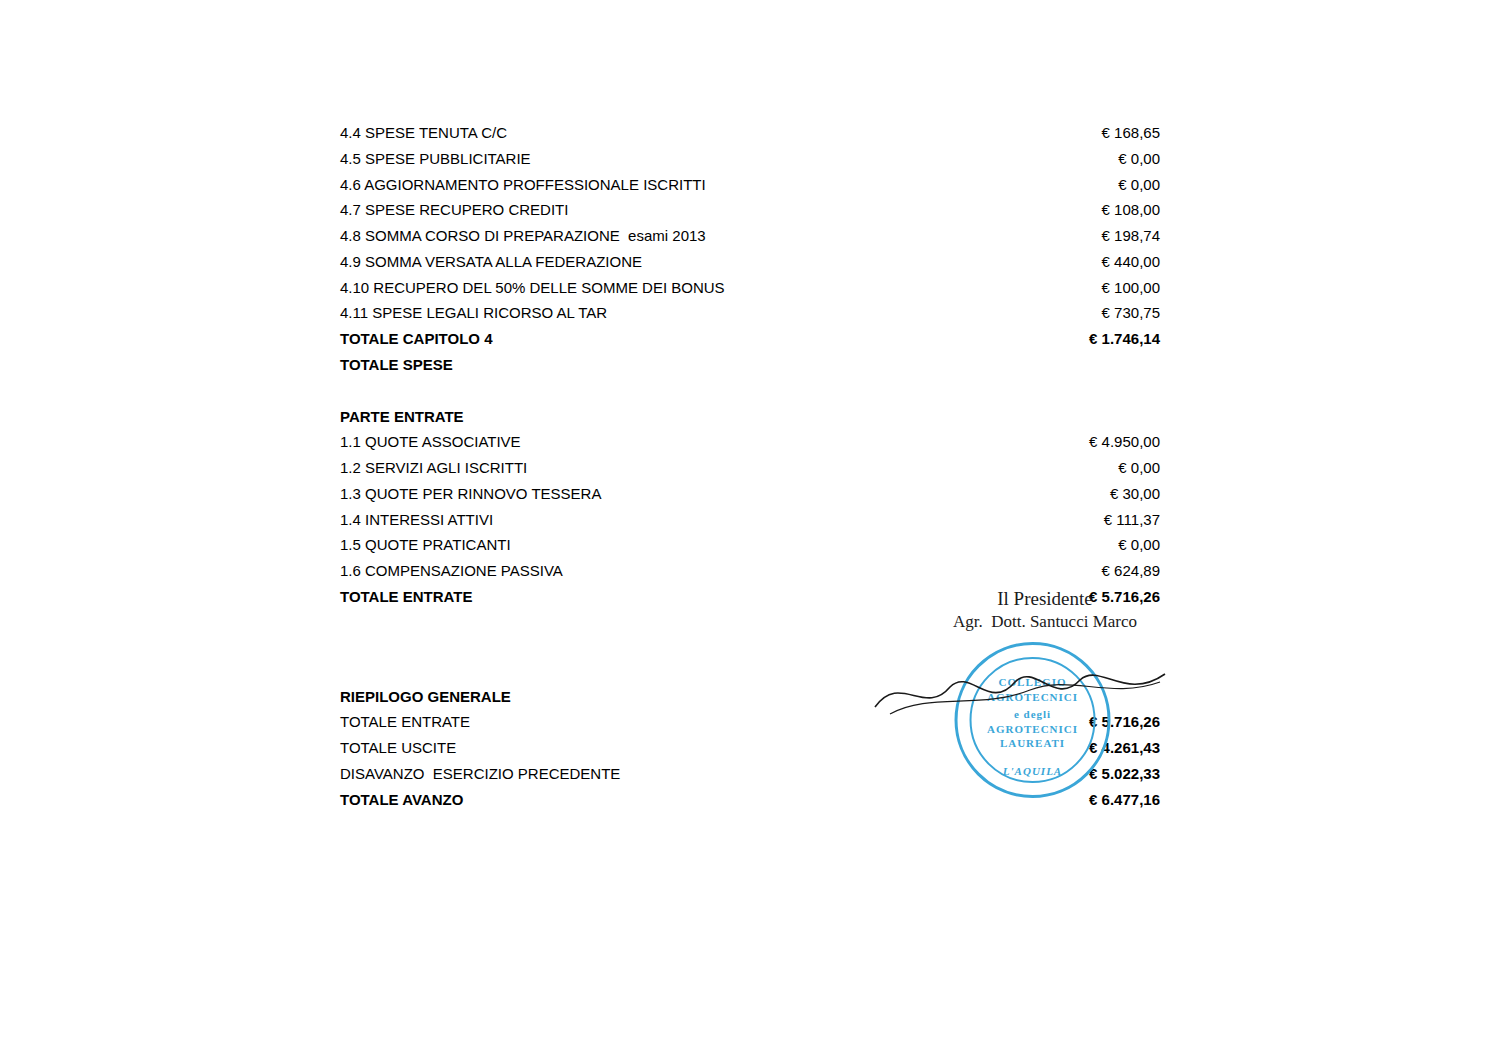| 4.4 SPESE TENUTA C/C | € 168,65 |
| 4.5 SPESE PUBBLICITARIE | € 0,00 |
| 4.6 AGGIORNAMENTO PROFFESSIONALE ISCRITTI | € 0,00 |
| 4.7 SPESE RECUPERO CREDITI | € 108,00 |
| 4.8 SOMMA CORSO DI PREPARAZIONE esami 2013 | € 198,74 |
| 4.9 SOMMA VERSATA ALLA FEDERAZIONE | € 440,00 |
| 4.10 RECUPERO DEL 50% DELLE SOMME DEI BONUS | € 100,00 |
| 4.11 SPESE LEGALI RICORSO AL TAR | € 730,75 |
| TOTALE CAPITOLO 4 | € 1.746,14 |
| TOTALE SPESE | |
| PARTE ENTRATE | |
| 1.1 QUOTE ASSOCIATIVE | € 4.950,00 |
| 1.2 SERVIZI AGLI ISCRITTI | € 0,00 |
| 1.3 QUOTE PER RINNOVO TESSERA | € 30,00 |
| 1.4 INTERESSI ATTIVI | € 111,37 |
| 1.5 QUOTE PRATICANTI | € 0,00 |
| 1.6 COMPENSAZIONE PASSIVA | € 624,89 |
| TOTALE ENTRATE | € 5.716,26 |
| RIEPILOGO GENERALE | |
| TOTALE ENTRATE | € 5.716,26 |
| TOTALE USCITE | € 4.261,43 |
| DISAVANZO ESERCIZIO PRECEDENTE | € 5.022,33 |
| TOTALE AVANZO | € 6.477,16 |
Il Presidente
Agr. Dott. Santucci Marco
COLLEGIO
AGROTECNICI
e degli
AGROTECNICI
LAUREATI
L'AQUILA